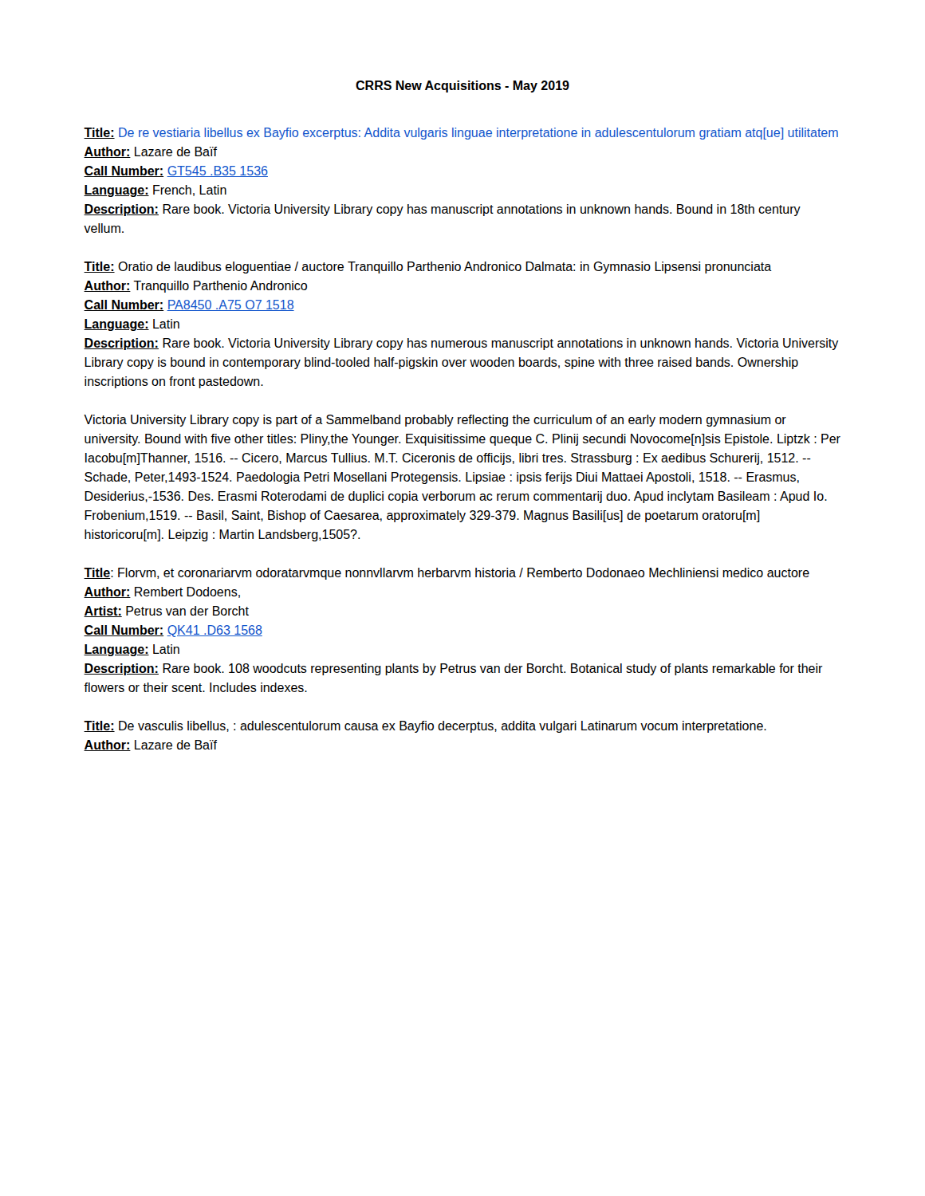CRRS New Acquisitions - May 2019
Title: De re vestiaria libellus ex Bayfio excerptus: Addita vulgaris linguae interpretatione in adulescentulorum gratiam atq[ue] utilitatem
Author: Lazare de Baïf
Call Number: GT545 .B35 1536
Language: French, Latin
Description: Rare book. Victoria University Library copy has manuscript annotations in unknown hands. Bound in 18th century vellum.
Title: Oratio de laudibus eloguentiae / auctore Tranquillo Parthenio Andronico Dalmata: in Gymnasio Lipsensi pronunciata
Author: Tranquillo Parthenio Andronico
Call Number: PA8450 .A75 O7 1518
Language: Latin
Description: Rare book. Victoria University Library copy has numerous manuscript annotations in unknown hands. Victoria University Library copy is bound in contemporary blind-tooled half-pigskin over wooden boards, spine with three raised bands. Ownership inscriptions on front pastedown.
Victoria University Library copy is part of a Sammelband probably reflecting the curriculum of an early modern gymnasium or university. Bound with five other titles: Pliny,the Younger. Exquisitissime queque C. Plinij secundi Novocome[n]sis Epistole. Liptzk : Per Iacobu[m]Thanner, 1516. -- Cicero, Marcus Tullius. M.T. Ciceronis de officijs, libri tres. Strassburg : Ex aedibus Schurerij, 1512. -- Schade, Peter,1493-1524. Paedologia Petri Mosellani Protegensis. Lipsiae : ipsis ferijs Diui Mattaei Apostoli, 1518. -- Erasmus, Desiderius,-1536. Des. Erasmi Roterodami de duplici copia verborum ac rerum commentarij duo. Apud inclytam Basileam : Apud Io. Frobenium,1519. -- Basil, Saint, Bishop of Caesarea, approximately 329-379. Magnus Basili[us] de poetarum oratoru[m] historicoru[m]. Leipzig : Martin Landsberg,1505?.
Title: Florvm, et coronariarvm odoratarvmque nonnvllarvm herbarvm historia / Remberto Dodonaeo Mechliniensi medico auctore
Author: Rembert Dodoens,
Artist: Petrus van der Borcht
Call Number: QK41 .D63 1568
Language: Latin
Description: Rare book. 108 woodcuts representing plants by Petrus van der Borcht. Botanical study of plants remarkable for their flowers or their scent. Includes indexes.
Title: De vasculis libellus, : adulescentulorum causa ex Bayfio decerptus, addita vulgari Latinarum vocum interpretatione.
Author: Lazare de Baïf